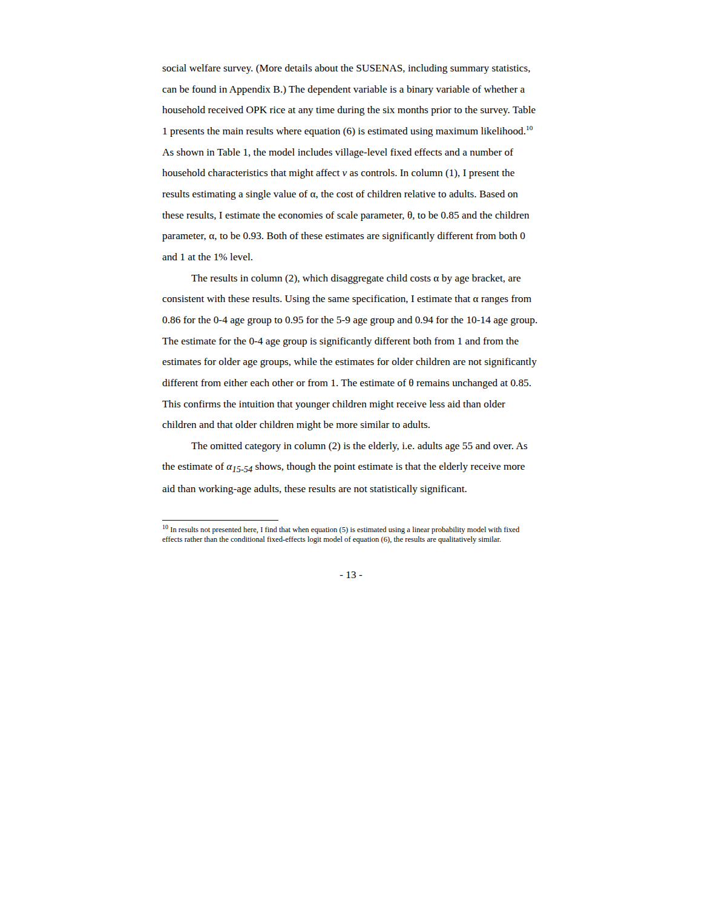social welfare survey. (More details about the SUSENAS, including summary statistics, can be found in Appendix B.) The dependent variable is a binary variable of whether a household received OPK rice at any time during the six months prior to the survey. Table 1 presents the main results where equation (6) is estimated using maximum likelihood.10 As shown in Table 1, the model includes village-level fixed effects and a number of household characteristics that might affect v as controls. In column (1), I present the results estimating a single value of α, the cost of children relative to adults. Based on these results, I estimate the economies of scale parameter, θ, to be 0.85 and the children parameter, α, to be 0.93. Both of these estimates are significantly different from both 0 and 1 at the 1% level.
The results in column (2), which disaggregate child costs α by age bracket, are consistent with these results. Using the same specification, I estimate that α ranges from 0.86 for the 0-4 age group to 0.95 for the 5-9 age group and 0.94 for the 10-14 age group. The estimate for the 0-4 age group is significantly different both from 1 and from the estimates for older age groups, while the estimates for older children are not significantly different from either each other or from 1. The estimate of θ remains unchanged at 0.85. This confirms the intuition that younger children might receive less aid than older children and that older children might be more similar to adults.
The omitted category in column (2) is the elderly, i.e. adults age 55 and over. As the estimate of α15-54 shows, though the point estimate is that the elderly receive more aid than working-age adults, these results are not statistically significant.
10 In results not presented here, I find that when equation (5) is estimated using a linear probability model with fixed effects rather than the conditional fixed-effects logit model of equation (6), the results are qualitatively similar.
- 13 -